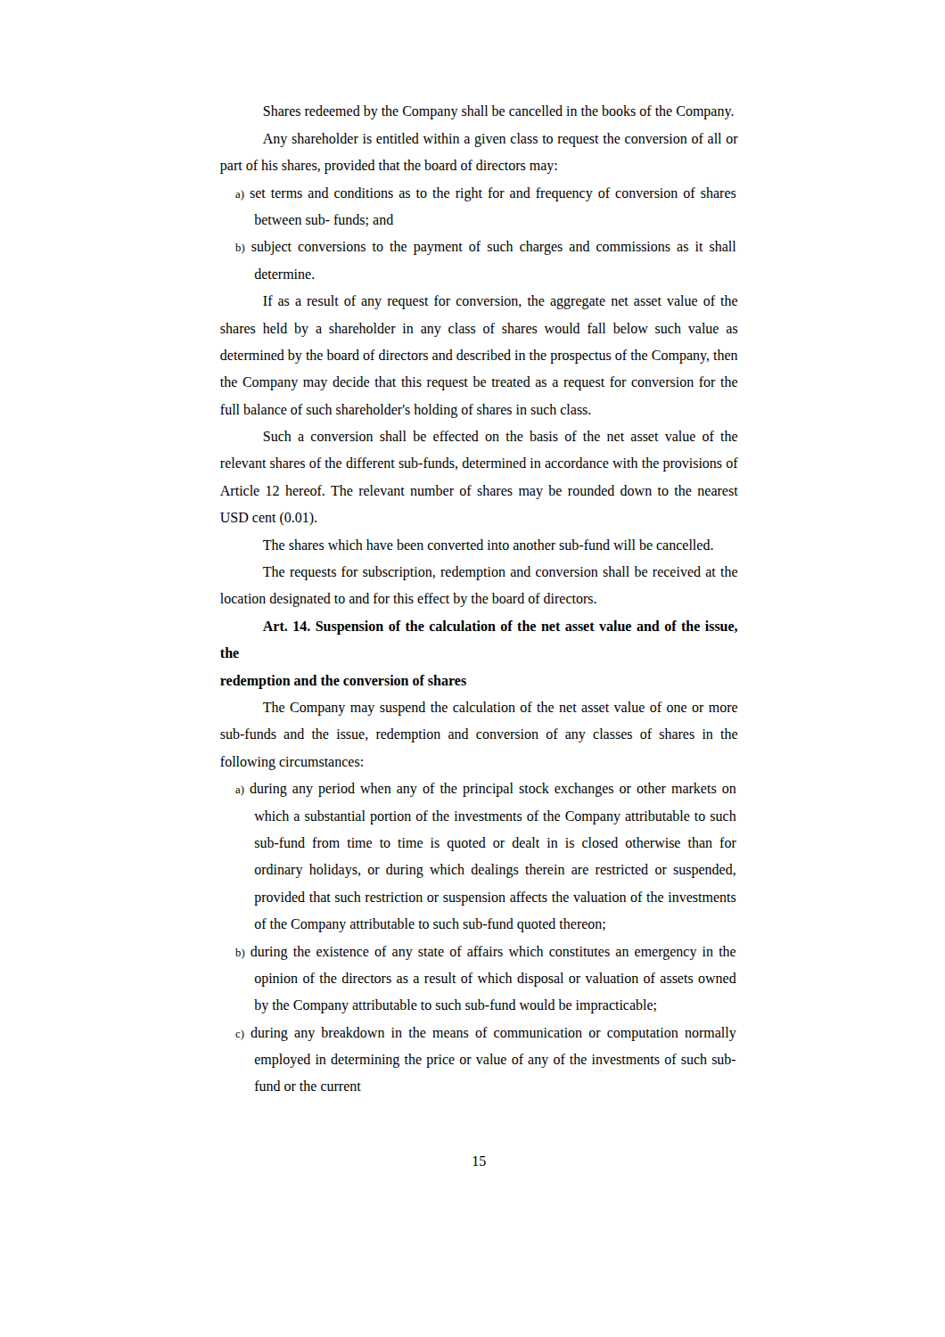Shares redeemed by the Company shall be cancelled in the books of the Company.
Any shareholder is entitled within a given class to request the conversion of all or part of his shares, provided that the board of directors may:
a) set terms and conditions as to the right for and frequency of conversion of shares between sub- funds; and
b) subject conversions to the payment of such charges and commissions as it shall determine.
If as a result of any request for conversion, the aggregate net asset value of the shares held by a shareholder in any class of shares would fall below such value as determined by the board of directors and described in the prospectus of the Company, then the Company may decide that this request be treated as a request for conversion for the full balance of such shareholder's holding of shares in such class.
Such a conversion shall be effected on the basis of the net asset value of the relevant shares of the different sub-funds, determined in accordance with the provisions of Article 12 hereof. The relevant number of shares may be rounded down to the nearest USD cent (0.01).
The shares which have been converted into another sub-fund will be cancelled.
The requests for subscription, redemption and conversion shall be received at the location designated to and for this effect by the board of directors.
Art. 14. Suspension of the calculation of the net asset value and of the issue, the
redemption and the conversion of shares
The Company may suspend the calculation of the net asset value of one or more sub-funds and the issue, redemption and conversion of any classes of shares in the following circumstances:
a) during any period when any of the principal stock exchanges or other markets on which a substantial portion of the investments of the Company attributable to such sub-fund from time to time is quoted or dealt in is closed otherwise than for ordinary holidays, or during which dealings therein are restricted or suspended, provided that such restriction or suspension affects the valuation of the investments of the Company attributable to such sub-fund quoted thereon;
b) during the existence of any state of affairs which constitutes an emergency in the opinion of the directors as a result of which disposal or valuation of assets owned by the Company attributable to such sub-fund would be impracticable;
c) during any breakdown in the means of communication or computation normally employed in determining the price or value of any of the investments of such sub-fund or the current
15